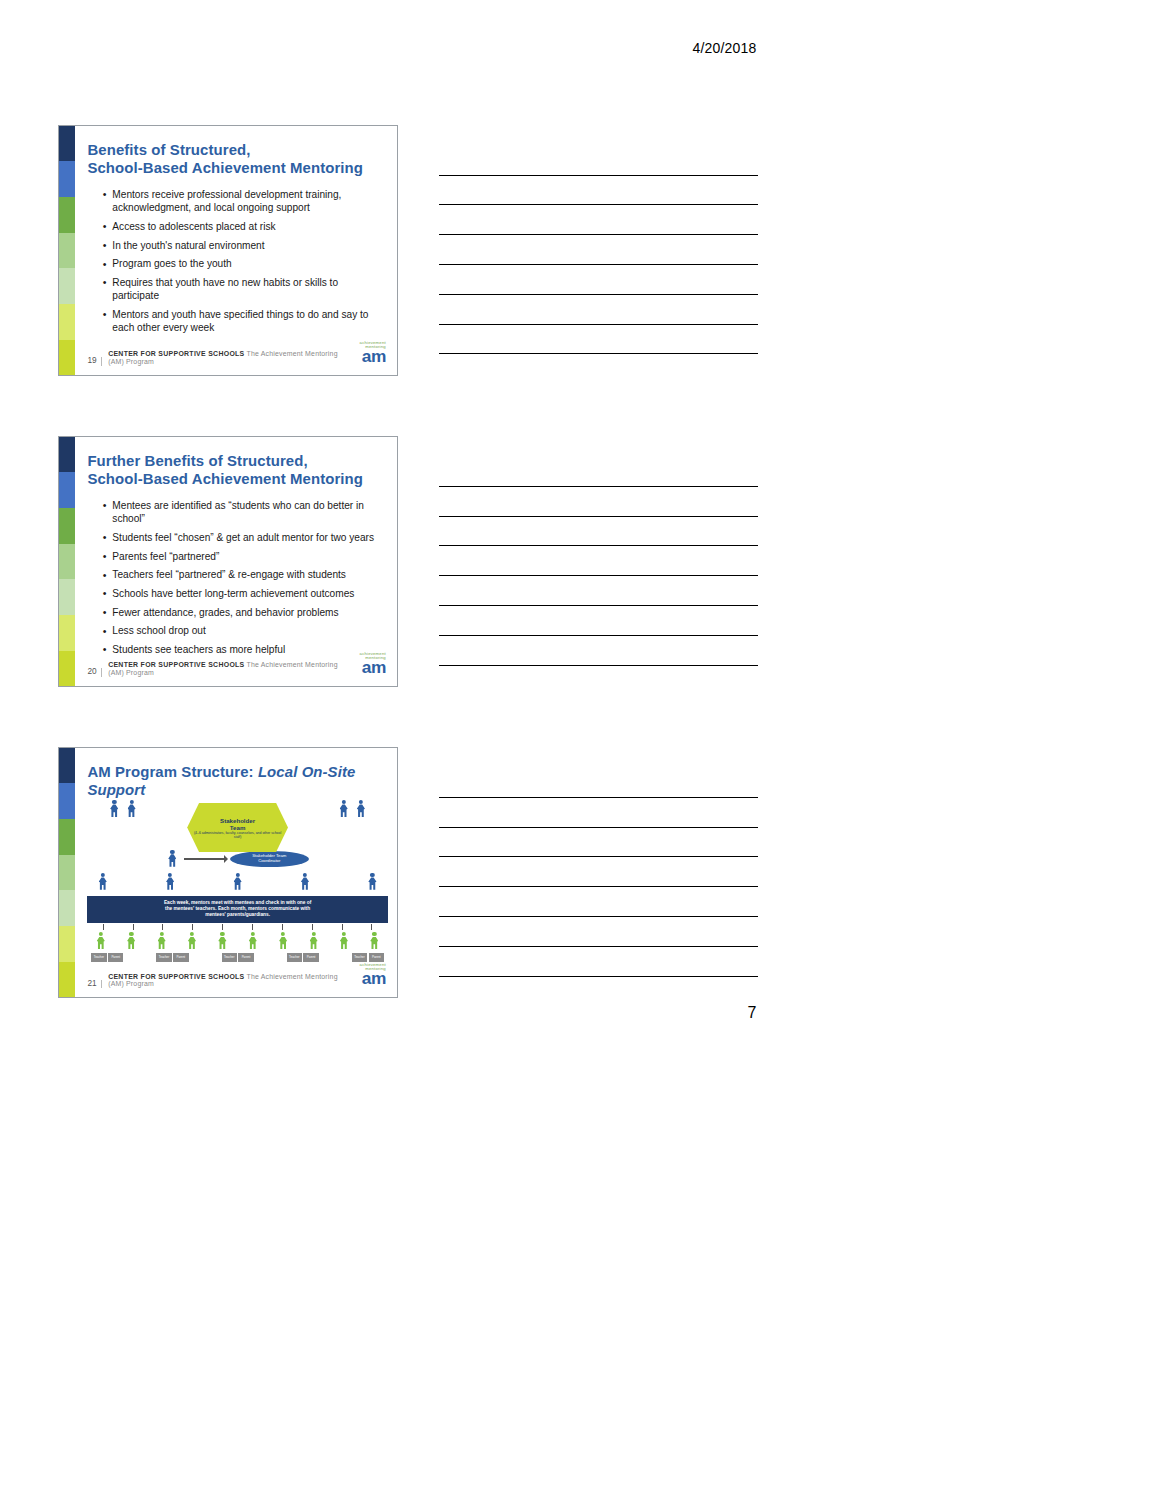4/20/2018
Benefits of Structured,
School-Based Achievement Mentoring
Mentors receive professional development training, acknowledgment, and local ongoing support
Access to adolescents placed at risk
In the youth's natural environment
Program goes to the youth
Requires that youth have no new habits or skills to participate
Mentors and youth have specified things to do and say to each other every week
19
CENTER FOR SUPPORTIVE SCHOOLS The Achievement Mentoring (AM) Program
achievement mentoring
am
Further Benefits of Structured,
School-Based Achievement Mentoring
Mentees are identified as “students who can do better in school”
Students feel “chosen” & get an adult mentor for two years
Parents feel “partnered”
Teachers feel “partnered” & re-engage with students
Schools have better long-term achievement outcomes
Fewer attendance, grades, and behavior problems
Less school drop out
Students see teachers as more helpful
20
CENTER FOR SUPPORTIVE SCHOOLS The Achievement Mentoring (AM) Program
achievement mentoring
am
AM Program Structure: Local On-Site Support
Stakeholder
Team
(4–6 administrators, faculty, counselors, and other school staff)
Stakeholder Team
Coordinator
Each week, mentors meet with mentees and check in with one of
the mentees' teachers. Each month, mentors communicate with
mentees' parents/guardians.
Teacher
Parent
Teacher
Parent
Teacher
Parent
Teacher
Parent
Teacher
Parent
21
CENTER FOR SUPPORTIVE SCHOOLS The Achievement Mentoring (AM) Program
achievement mentoring
am
7